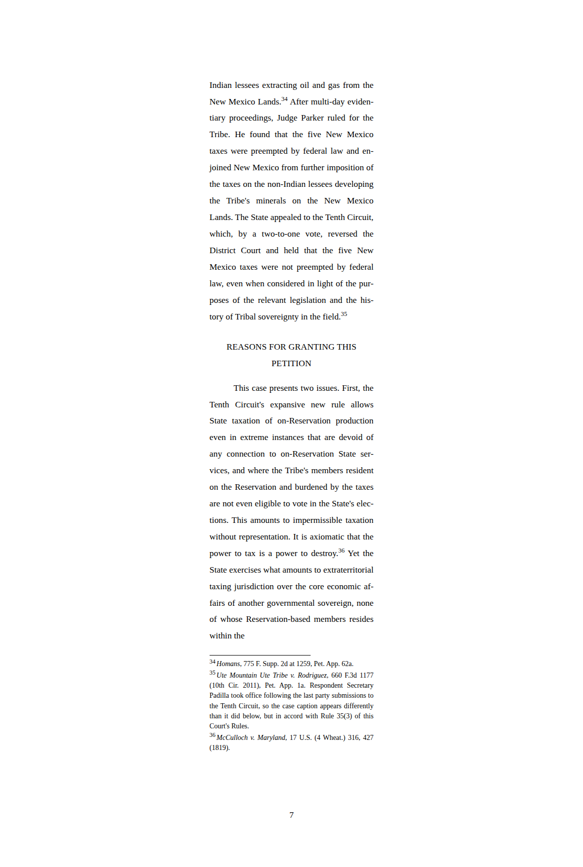Indian lessees extracting oil and gas from the New Mexico Lands.34 After multi-day evidentiary proceedings, Judge Parker ruled for the Tribe. He found that the five New Mexico taxes were preempted by federal law and enjoined New Mexico from further imposition of the taxes on the non-Indian lessees developing the Tribe's minerals on the New Mexico Lands. The State appealed to the Tenth Circuit, which, by a two-to-one vote, reversed the District Court and held that the five New Mexico taxes were not preempted by federal law, even when considered in light of the purposes of the relevant legislation and the history of Tribal sovereignty in the field.35
REASONS FOR GRANTING THIS PETITION
This case presents two issues. First, the Tenth Circuit's expansive new rule allows State taxation of on-Reservation production even in extreme instances that are devoid of any connection to on-Reservation State services, and where the Tribe's members resident on the Reservation and burdened by the taxes are not even eligible to vote in the State's elections. This amounts to impermissible taxation without representation. It is axiomatic that the power to tax is a power to destroy.36 Yet the State exercises what amounts to extraterritorial taxing jurisdiction over the core economic affairs of another governmental sovereign, none of whose Reservation-based members resides within the
34 Homans, 775 F. Supp. 2d at 1259, Pet. App. 62a.
35 Ute Mountain Ute Tribe v. Rodriguez, 660 F.3d 1177 (10th Cir. 2011), Pet. App. 1a. Respondent Secretary Padilla took office following the last party submissions to the Tenth Circuit, so the case caption appears differently than it did below, but in accord with Rule 35(3) of this Court's Rules.
36 McCulloch v. Maryland, 17 U.S. (4 Wheat.) 316, 427 (1819).
7